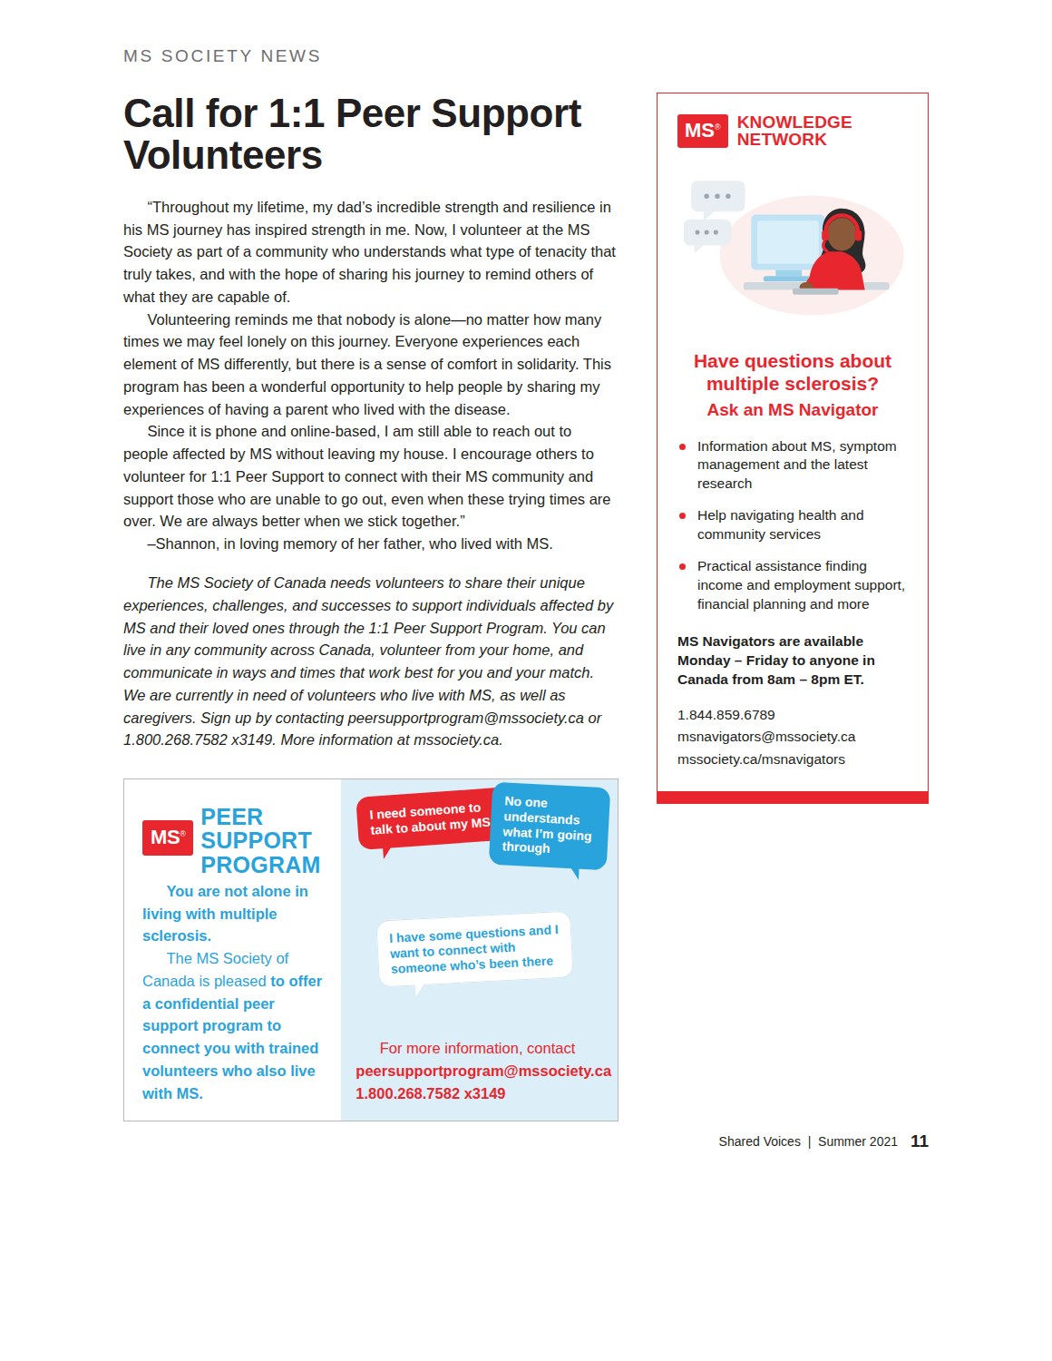MS Society News
Call for 1:1 Peer Support Volunteers
“Throughout my lifetime, my dad’s incredible strength and resilience in his MS journey has inspired strength in me. Now, I volunteer at the MS Society as part of a community who understands what type of tenacity that truly takes, and with the hope of sharing his journey to remind others of what they are capable of.
Volunteering reminds me that nobody is alone—no matter how many times we may feel lonely on this journey. Everyone experiences each element of MS differently, but there is a sense of comfort in solidarity. This program has been a wonderful opportunity to help people by sharing my experiences of having a parent who lived with the disease.
Since it is phone and online-based, I am still able to reach out to people affected by MS without leaving my house. I encourage others to volunteer for 1:1 Peer Support to connect with their MS community and support those who are unable to go out, even when these trying times are over. We are always better when we stick together.”
–Shannon, in loving memory of her father, who lived with MS.
The MS Society of Canada needs volunteers to share their unique experiences, challenges, and successes to support individuals affected by MS and their loved ones through the 1:1 Peer Support Program. You can live in any community across Canada, volunteer from your home, and communicate in ways and times that work best for you and your match. We are currently in need of volunteers who live with MS, as well as caregivers. Sign up by contacting peersupportprogram@mssociety.ca or 1.800.268.7582 x3149. More information at mssociety.ca.
MS® PEER
SUPPORT
PROGRAM
You are not alone in living with multiple sclerosis.
The MS Society of Canada is pleased to offer a confidential peer support program to connect you with trained volunteers who also live with MS.
I need someone to talk to about my MS
No one understands what I’m going through
I have some questions and I want to connect with someone who’s been there
For more information, contact
peersupportprogram@mssociety.ca
1.800.268.7582 x3149
MS® KNOWLEDGE
NETWORK
Have questions about multiple sclerosis?
Ask an MS Navigator
Information about MS, symptom management and the latest research
Help navigating health and community services
Practical assistance finding income and employment support, financial planning and more
MS Navigators are available Monday – Friday to anyone in Canada from 8am – 8pm ET.
1.844.859.6789
msnavigators@mssociety.ca
mssociety.ca/msnavigators
Shared Voices | Summer 2021 11